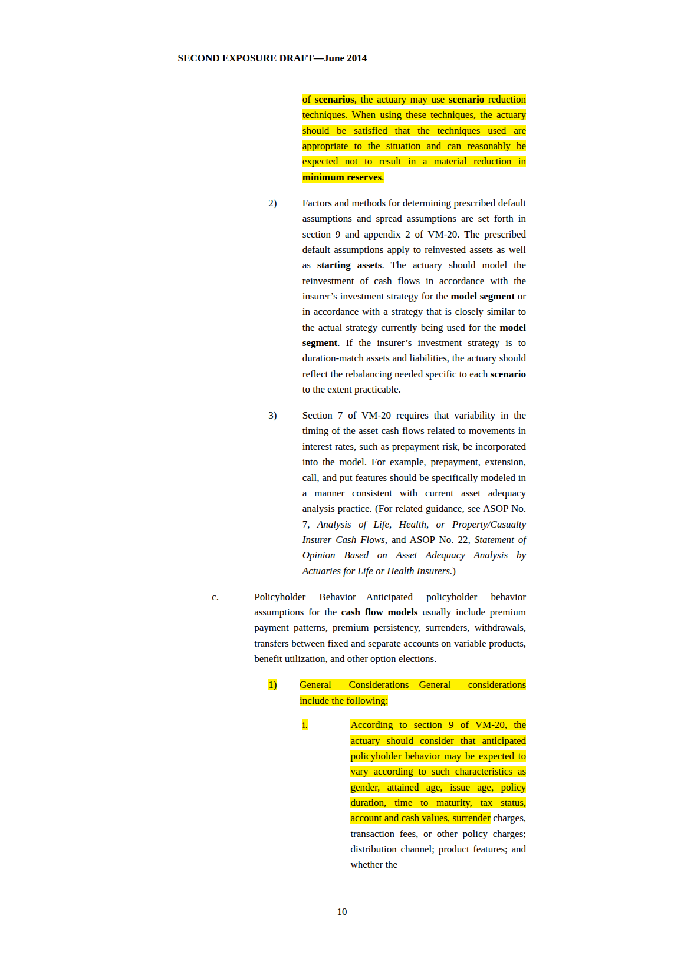SECOND EXPOSURE DRAFT—June 2014
of scenarios, the actuary may use scenario reduction techniques. When using these techniques, the actuary should be satisfied that the techniques used are appropriate to the situation and can reasonably be expected not to result in a material reduction in minimum reserves.
2) Factors and methods for determining prescribed default assumptions and spread assumptions are set forth in section 9 and appendix 2 of VM-20. The prescribed default assumptions apply to reinvested assets as well as starting assets. The actuary should model the reinvestment of cash flows in accordance with the insurer’s investment strategy for the model segment or in accordance with a strategy that is closely similar to the actual strategy currently being used for the model segment. If the insurer’s investment strategy is to duration-match assets and liabilities, the actuary should reflect the rebalancing needed specific to each scenario to the extent practicable.
3) Section 7 of VM-20 requires that variability in the timing of the asset cash flows related to movements in interest rates, such as prepayment risk, be incorporated into the model. For example, prepayment, extension, call, and put features should be specifically modeled in a manner consistent with current asset adequacy analysis practice. (For related guidance, see ASOP No. 7, Analysis of Life, Health, or Property/Casualty Insurer Cash Flows, and ASOP No. 22, Statement of Opinion Based on Asset Adequacy Analysis by Actuaries for Life or Health Insurers.)
c. Policyholder Behavior—Anticipated policyholder behavior assumptions for the cash flow models usually include premium payment patterns, premium persistency, surrenders, withdrawals, transfers between fixed and separate accounts on variable products, benefit utilization, and other option elections.
1) General Considerations—General considerations include the following:
i. According to section 9 of VM-20, the actuary should consider that anticipated policyholder behavior may be expected to vary according to such characteristics as gender, attained age, issue age, policy duration, time to maturity, tax status, account and cash values, surrender charges, transaction fees, or other policy charges; distribution channel; product features; and whether the
10